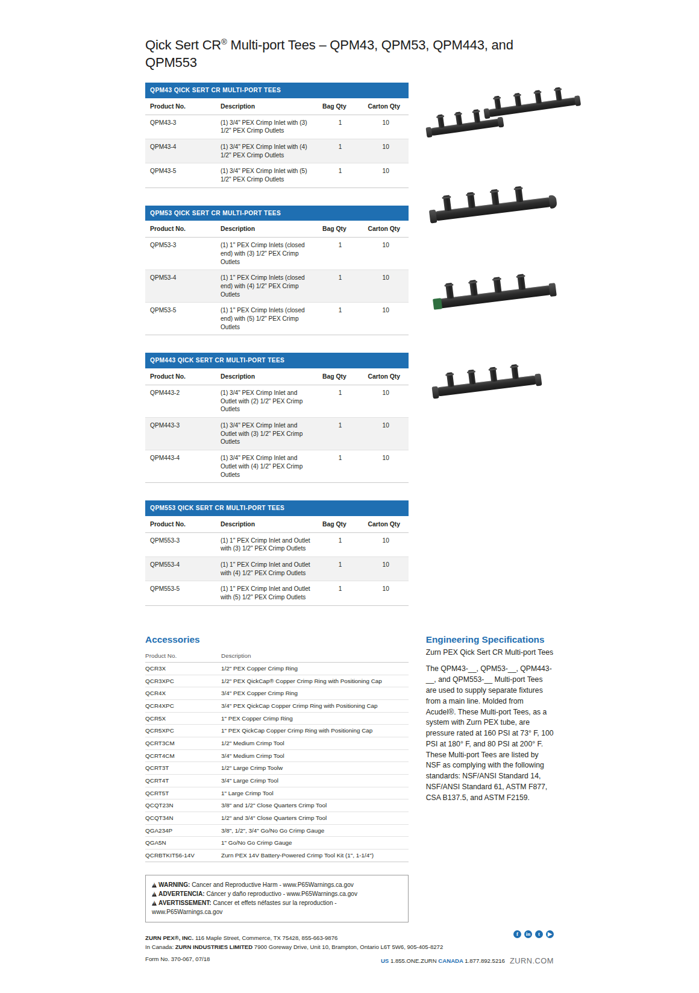Qick Sert CR® Multi-port Tees – QPM43, QPM53, QPM443, and QPM553
QPM43 QICK SERT CR MULTI-PORT TEES
| Product No. | Description | Bag Qty | Carton Qty |
| --- | --- | --- | --- |
| QPM43-3 | (1) 3/4" PEX Crimp Inlet with (3) 1/2" PEX Crimp Outlets | 1 | 10 |
| QPM43-4 | (1) 3/4" PEX Crimp Inlet with (4) 1/2" PEX Crimp Outlets | 1 | 10 |
| QPM43-5 | (1) 3/4" PEX Crimp Inlet with (5) 1/2" PEX Crimp Outlets | 1 | 10 |
QPM53 QICK SERT CR MULTI-PORT TEES
| Product No. | Description | Bag Qty | Carton Qty |
| --- | --- | --- | --- |
| QPM53-3 | (1) 1" PEX Crimp Inlets (closed end) with (3) 1/2" PEX Crimp Outlets | 1 | 10 |
| QPM53-4 | (1) 1" PEX Crimp Inlets (closed end) with (4) 1/2" PEX Crimp Outlets | 1 | 10 |
| QPM53-5 | (1) 1" PEX Crimp Inlets (closed end) with (5) 1/2" PEX Crimp Outlets | 1 | 10 |
QPM443 QICK SERT CR MULTI-PORT TEES
| Product No. | Description | Bag Qty | Carton Qty |
| --- | --- | --- | --- |
| QPM443-2 | (1) 3/4" PEX Crimp Inlet and Outlet with (2) 1/2" PEX Crimp Outlets | 1 | 10 |
| QPM443-3 | (1) 3/4" PEX Crimp Inlet and Outlet with (3) 1/2" PEX Crimp Outlets | 1 | 10 |
| QPM443-4 | (1) 3/4" PEX Crimp Inlet and Outlet with (4) 1/2" PEX Crimp Outlets | 1 | 10 |
QPM553 QICK SERT CR MULTI-PORT TEES
| Product No. | Description | Bag Qty | Carton Qty |
| --- | --- | --- | --- |
| QPM553-3 | (1) 1" PEX Crimp Inlet and Outlet with (3) 1/2" PEX Crimp Outlets | 1 | 10 |
| QPM553-4 | (1) 1" PEX Crimp Inlet and Outlet with (4) 1/2" PEX Crimp Outlets | 1 | 10 |
| QPM553-5 | (1) 1" PEX Crimp Inlet and Outlet with (5) 1/2" PEX Crimp Outlets | 1 | 10 |
Accessories
| Product No. | Description |
| --- | --- |
| QCR3X | 1/2" PEX Copper Crimp Ring |
| QCR3XPC | 1/2" PEX QickCap® Copper Crimp Ring with Positioning Cap |
| QCR4X | 3/4" PEX Copper Crimp Ring |
| QCR4XPC | 3/4" PEX QickCap Copper Crimp Ring with Positioning Cap |
| QCR5X | 1" PEX Copper Crimp Ring |
| QCR5XPC | 1" PEX QickCap Copper Crimp Ring with Positioning Cap |
| QCRT3CM | 1/2" Medium Crimp Tool |
| QCRT4CM | 3/4" Medium Crimp Tool |
| QCRT3T | 1/2" Large Crimp Toolw |
| QCRT4T | 3/4" Large Crimp Tool |
| QCRT5T | 1" Large Crimp Tool |
| QCQT23N | 3/8" and 1/2" Close Quarters Crimp Tool |
| QCQT34N | 1/2" and 3/4" Close Quarters Crimp Tool |
| QGA234P | 3/8", 1/2", 3/4" Go/No Go Crimp Gauge |
| QGA5N | 1" Go/No Go Crimp Gauge |
| QCRBTKIT56-14V | Zurn PEX 14V Battery-Powered Crimp Tool Kit (1", 1-1/4") |
Engineering Specifications
Zurn PEX Qick Sert CR Multi-port Tees
The QPM43-__, QPM53-__, QPM443-__, and QPM553-__ Multi-port Tees are used to supply separate fixtures from a main line. Molded from Acudel®. These Multi-port Tees, as a system with Zurn PEX tube, are pressure rated at 160 PSI at 73° F, 100 PSI at 180° F, and 80 PSI at 200° F. These Multi-port Tees are listed by NSF as complying with the following standards: NSF/ANSI Standard 14, NSF/ANSI Standard 61, ASTM F877, CSA B137.5, and ASTM F2159.
WARNING: Cancer and Reproductive Harm - www.P65Warnings.ca.gov
ADVERTENCIA: Cáncer y daño reproductivo - www.P65Warnings.ca.gov
AVERTISSEMENT: Cancer et effets néfastes sur la reproduction - www.P65Warnings.ca.gov
fin t▶
ZURN PEX®, INC. 116 Maple Street, Commerce, TX 75428, 855-663-9876
In Canada: ZURN INDUSTRIES LIMITED 7900 Goreway Drive, Unit 10, Brampton, Ontario L6T 5W6, 905-405-8272
ZURN.COM US 1.855.ONE.ZURN CANADA 1.877.892.5216 Form No. 370-067, 07/18